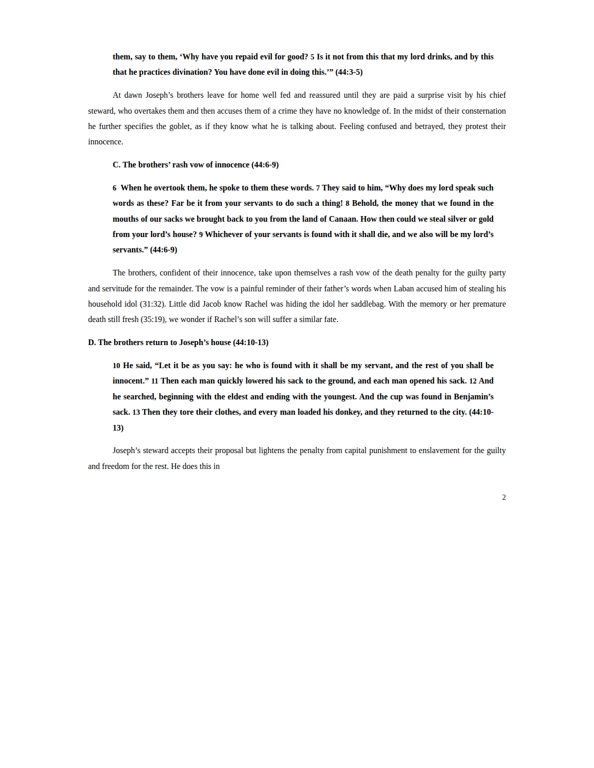them, say to them, ‘Why have you repaid evil for good? 5 Is it not from this that my lord drinks, and by this that he practices divination? You have done evil in doing this.’” (44:3-5)
At dawn Joseph’s brothers leave for home well fed and reassured until they are paid a surprise visit by his chief steward, who overtakes them and then accuses them of a crime they have no knowledge of. In the midst of their consternation he further specifies the goblet, as if they know what he is talking about. Feeling confused and betrayed, they protest their innocence.
C. The brothers’ rash vow of innocence (44:6-9)
6 When he overtook them, he spoke to them these words. 7 They said to him, “Why does my lord speak such words as these? Far be it from your servants to do such a thing! 8 Behold, the money that we found in the mouths of our sacks we brought back to you from the land of Canaan. How then could we steal silver or gold from your lord’s house? 9 Whichever of your servants is found with it shall die, and we also will be my lord’s servants.” (44:6-9)
The brothers, confident of their innocence, take upon themselves a rash vow of the death penalty for the guilty party and servitude for the remainder. The vow is a painful reminder of their father’s words when Laban accused him of stealing his household idol (31:32). Little did Jacob know Rachel was hiding the idol her saddlebag. With the memory or her premature death still fresh (35:19), we wonder if Rachel’s son will suffer a similar fate.
D. The brothers return to Joseph’s house (44:10-13)
10 He said, “Let it be as you say: he who is found with it shall be my servant, and the rest of you shall be innocent.” 11 Then each man quickly lowered his sack to the ground, and each man opened his sack. 12 And he searched, beginning with the eldest and ending with the youngest. And the cup was found in Benjamin’s sack. 13 Then they tore their clothes, and every man loaded his donkey, and they returned to the city. (44:10-13)
Joseph’s steward accepts their proposal but lightens the penalty from capital punishment to enslavement for the guilty and freedom for the rest. He does this in
2